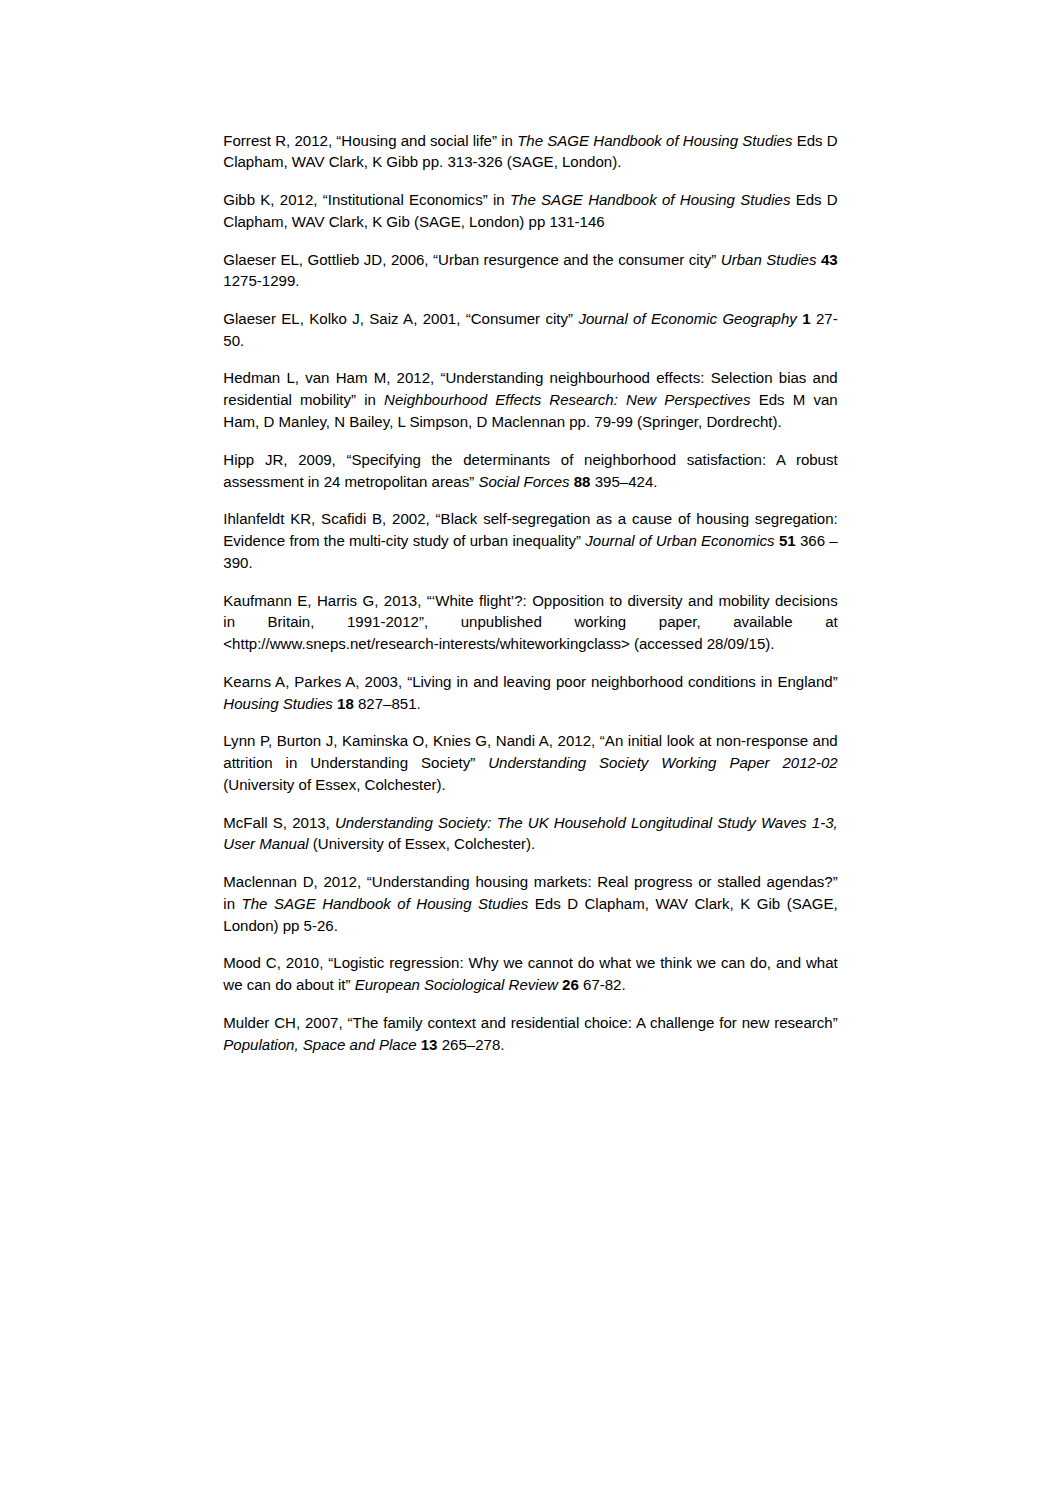Forrest R, 2012, “Housing and social life” in The SAGE Handbook of Housing Studies Eds D Clapham, WAV Clark, K Gibb pp. 313-326 (SAGE, London).
Gibb K, 2012, “Institutional Economics” in The SAGE Handbook of Housing Studies Eds D Clapham, WAV Clark, K Gib (SAGE, London) pp 131-146
Glaeser EL, Gottlieb JD, 2006, “Urban resurgence and the consumer city” Urban Studies 43 1275-1299.
Glaeser EL, Kolko J, Saiz A, 2001, “Consumer city” Journal of Economic Geography 1 27-50.
Hedman L, van Ham M, 2012, “Understanding neighbourhood effects: Selection bias and residential mobility” in Neighbourhood Effects Research: New Perspectives Eds M van Ham, D Manley, N Bailey, L Simpson, D Maclennan pp. 79-99 (Springer, Dordrecht).
Hipp JR, 2009, “Specifying the determinants of neighborhood satisfaction: A robust assessment in 24 metropolitan areas” Social Forces 88 395–424.
Ihlanfeldt KR, Scafidi B, 2002, “Black self-segregation as a cause of housing segregation: Evidence from the multi-city study of urban inequality” Journal of Urban Economics 51 366 – 390.
Kaufmann E, Harris G, 2013, “‘White flight’?: Opposition to diversity and mobility decisions in Britain, 1991-2012”, unpublished working paper, available at <http://www.sneps.net/research-interests/whiteworkingclass> (accessed 28/09/15).
Kearns A, Parkes A, 2003, “Living in and leaving poor neighborhood conditions in England” Housing Studies 18 827–851.
Lynn P, Burton J, Kaminska O, Knies G, Nandi A, 2012, “An initial look at non-response and attrition in Understanding Society” Understanding Society Working Paper 2012-02 (University of Essex, Colchester).
McFall S, 2013, Understanding Society: The UK Household Longitudinal Study Waves 1-3, User Manual (University of Essex, Colchester).
Maclennan D, 2012, “Understanding housing markets: Real progress or stalled agendas?” in The SAGE Handbook of Housing Studies Eds D Clapham, WAV Clark, K Gib (SAGE, London) pp 5-26.
Mood C, 2010, “Logistic regression: Why we cannot do what we think we can do, and what we can do about it” European Sociological Review 26 67-82.
Mulder CH, 2007, “The family context and residential choice: A challenge for new research” Population, Space and Place 13 265–278.